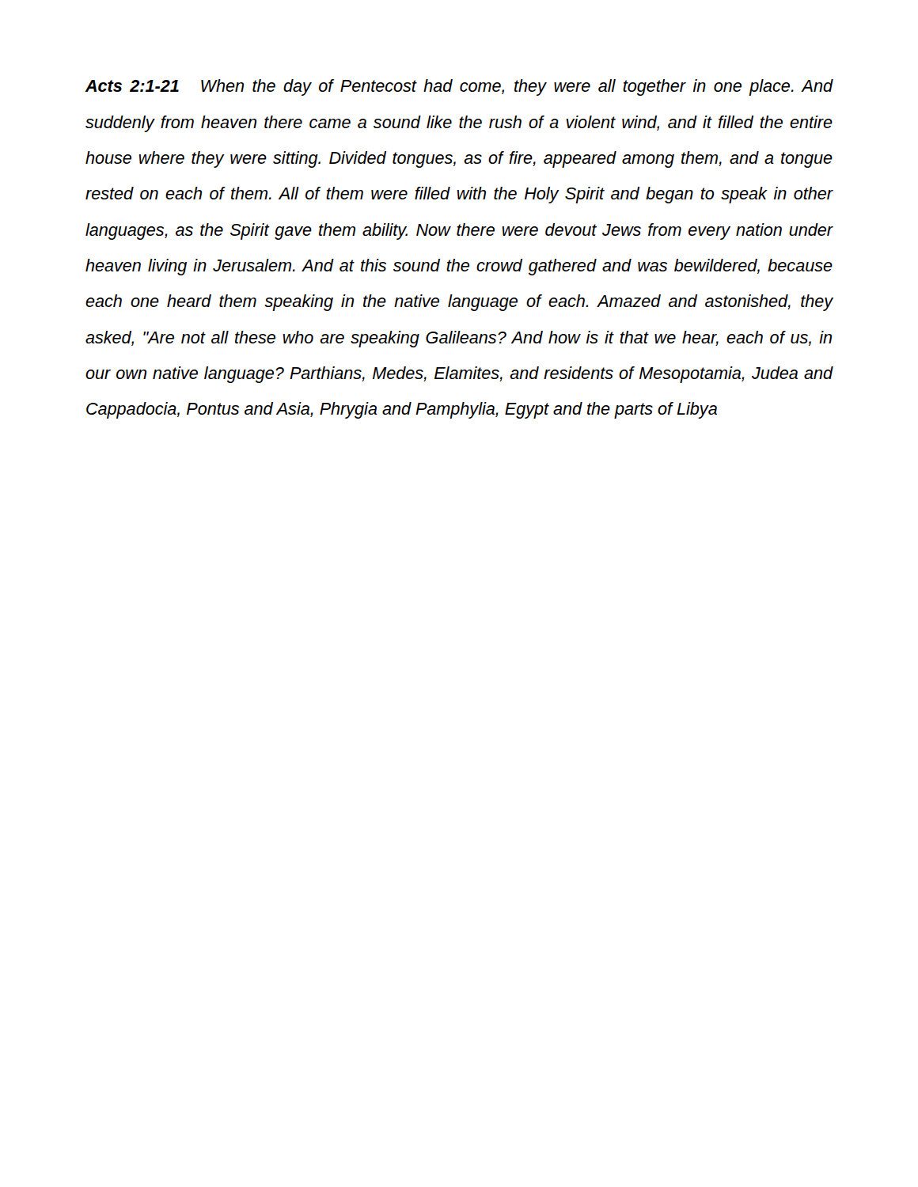Acts 2:1-21 When the day of Pentecost had come, they were all together in one place. And suddenly from heaven there came a sound like the rush of a violent wind, and it filled the entire house where they were sitting. Divided tongues, as of fire, appeared among them, and a tongue rested on each of them. All of them were filled with the Holy Spirit and began to speak in other languages, as the Spirit gave them ability. Now there were devout Jews from every nation under heaven living in Jerusalem. And at this sound the crowd gathered and was bewildered, because each one heard them speaking in the native language of each. Amazed and astonished, they asked, "Are not all these who are speaking Galileans? And how is it that we hear, each of us, in our own native language? Parthians, Medes, Elamites, and residents of Mesopotamia, Judea and Cappadocia, Pontus and Asia, Phrygia and Pamphylia, Egypt and the parts of Libya